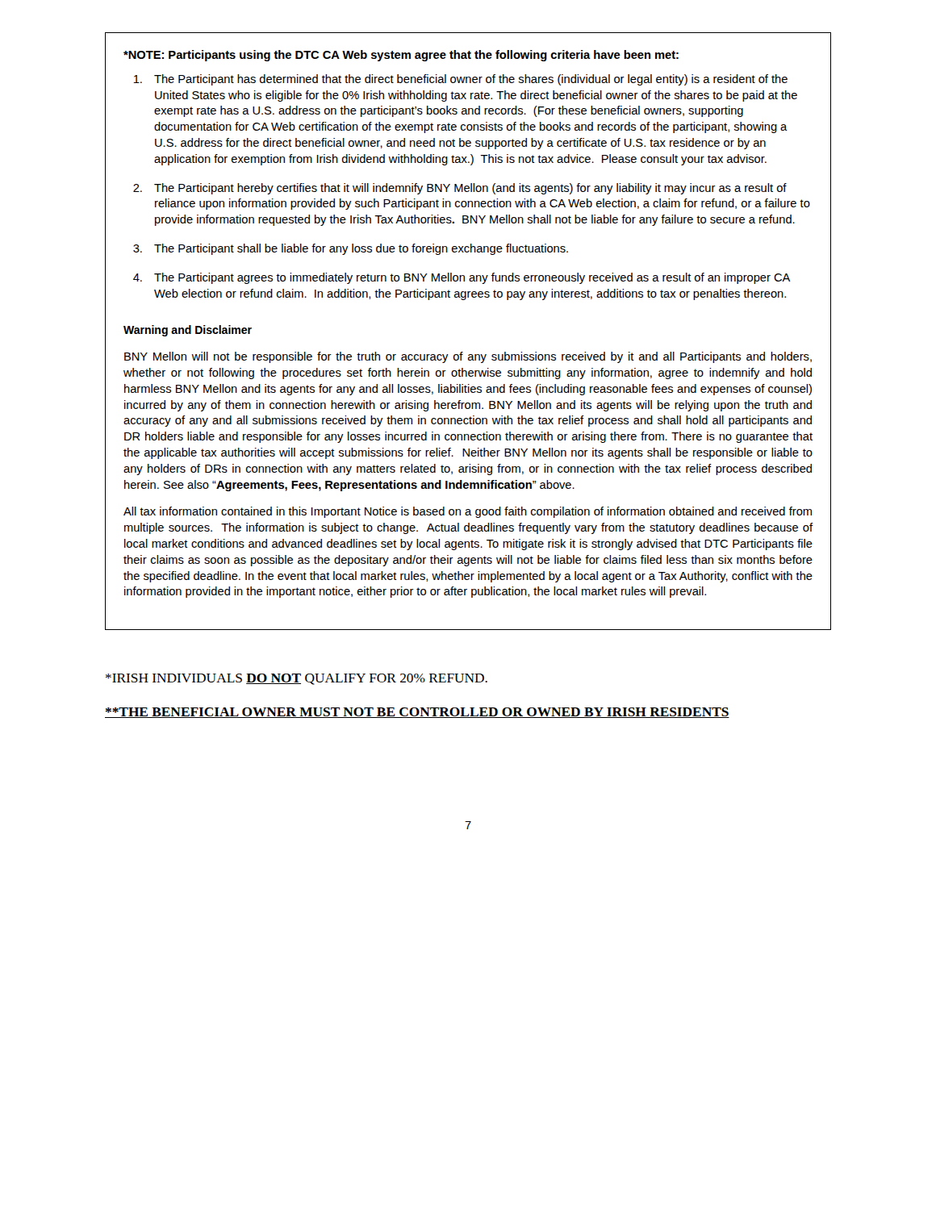*NOTE: Participants using the DTC CA Web system agree that the following criteria have been met:
The Participant has determined that the direct beneficial owner of the shares (individual or legal entity) is a resident of the United States who is eligible for the 0% Irish withholding tax rate. The direct beneficial owner of the shares to be paid at the exempt rate has a U.S. address on the participant’s books and records. (For these beneficial owners, supporting documentation for CA Web certification of the exempt rate consists of the books and records of the participant, showing a U.S. address for the direct beneficial owner, and need not be supported by a certificate of U.S. tax residence or by an application for exemption from Irish dividend withholding tax.) This is not tax advice. Please consult your tax advisor.
The Participant hereby certifies that it will indemnify BNY Mellon (and its agents) for any liability it may incur as a result of reliance upon information provided by such Participant in connection with a CA Web election, a claim for refund, or a failure to provide information requested by the Irish Tax Authorities. BNY Mellon shall not be liable for any failure to secure a refund.
The Participant shall be liable for any loss due to foreign exchange fluctuations.
The Participant agrees to immediately return to BNY Mellon any funds erroneously received as a result of an improper CA Web election or refund claim. In addition, the Participant agrees to pay any interest, additions to tax or penalties thereon.
Warning and Disclaimer
BNY Mellon will not be responsible for the truth or accuracy of any submissions received by it and all Participants and holders, whether or not following the procedures set forth herein or otherwise submitting any information, agree to indemnify and hold harmless BNY Mellon and its agents for any and all losses, liabilities and fees (including reasonable fees and expenses of counsel) incurred by any of them in connection herewith or arising herefrom. BNY Mellon and its agents will be relying upon the truth and accuracy of any and all submissions received by them in connection with the tax relief process and shall hold all participants and DR holders liable and responsible for any losses incurred in connection therewith or arising there from. There is no guarantee that the applicable tax authorities will accept submissions for relief. Neither BNY Mellon nor its agents shall be responsible or liable to any holders of DRs in connection with any matters related to, arising from, or in connection with the tax relief process described herein. See also “Agreements, Fees, Representations and Indemnification” above.
All tax information contained in this Important Notice is based on a good faith compilation of information obtained and received from multiple sources. The information is subject to change. Actual deadlines frequently vary from the statutory deadlines because of local market conditions and advanced deadlines set by local agents. To mitigate risk it is strongly advised that DTC Participants file their claims as soon as possible as the depositary and/or their agents will not be liable for claims filed less than six months before the specified deadline. In the event that local market rules, whether implemented by a local agent or a Tax Authority, conflict with the information provided in the important notice, either prior to or after publication, the local market rules will prevail.
*IRISH INDIVIDUALS DO NOT QUALIFY FOR 20% REFUND.
**THE BENEFICIAL OWNER MUST NOT BE CONTROLLED OR OWNED BY IRISH RESIDENTS
7